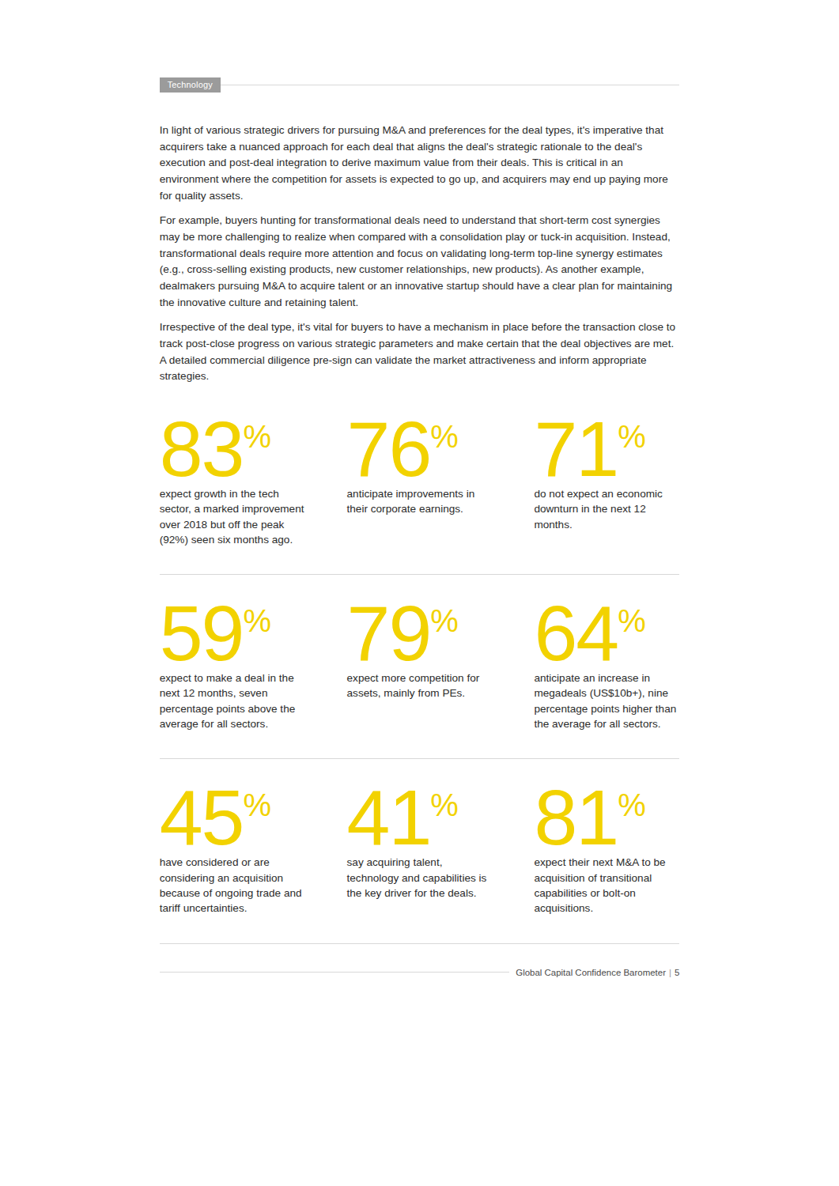Technology
In light of various strategic drivers for pursuing M&A and preferences for the deal types, it's imperative that acquirers take a nuanced approach for each deal that aligns the deal's strategic rationale to the deal's execution and post-deal integration to derive maximum value from their deals. This is critical in an environment where the competition for assets is expected to go up, and acquirers may end up paying more for quality assets.
For example, buyers hunting for transformational deals need to understand that short-term cost synergies may be more challenging to realize when compared with a consolidation play or tuck-in acquisition. Instead, transformational deals require more attention and focus on validating long-term top-line synergy estimates (e.g., cross-selling existing products, new customer relationships, new products). As another example, dealmakers pursuing M&A to acquire talent or an innovative startup should have a clear plan for maintaining the innovative culture and retaining talent.
Irrespective of the deal type, it's vital for buyers to have a mechanism in place before the transaction close to track post-close progress on various strategic parameters and make certain that the deal objectives are met. A detailed commercial diligence pre-sign can validate the market attractiveness and inform appropriate strategies.
83%
expect growth in the tech sector, a marked improvement over 2018 but off the peak (92%) seen six months ago.
76%
anticipate improvements in their corporate earnings.
71%
do not expect an economic downturn in the next 12 months.
59%
expect to make a deal in the next 12 months, seven percentage points above the average for all sectors.
79%
expect more competition for assets, mainly from PEs.
64%
anticipate an increase in megadeals (US$10b+), nine percentage points higher than the average for all sectors.
45%
have considered or are considering an acquisition because of ongoing trade and tariff uncertainties.
41%
say acquiring talent, technology and capabilities is the key driver for the deals.
81%
expect their next M&A to be acquisition of transitional capabilities or bolt-on acquisitions.
Global Capital Confidence Barometer|5